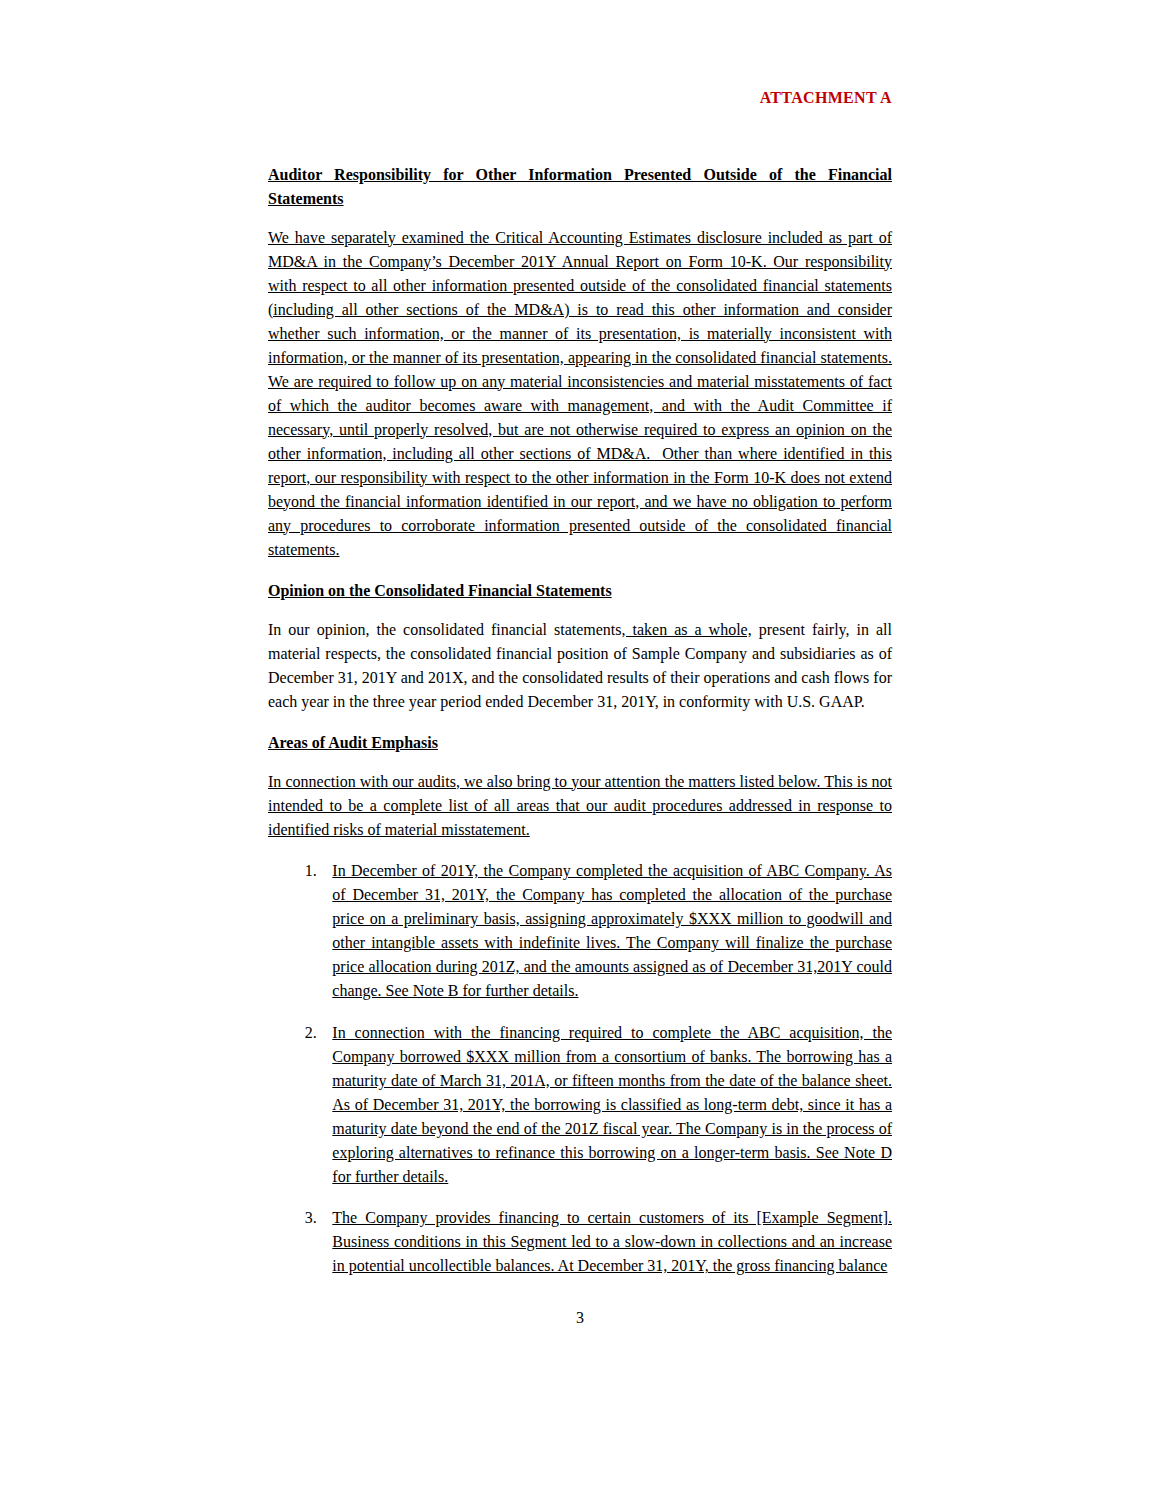ATTACHMENT A
Auditor Responsibility for Other Information Presented Outside of the Financial Statements
We have separately examined the Critical Accounting Estimates disclosure included as part of MD&A in the Company’s December 201Y Annual Report on Form 10-K. Our responsibility with respect to all other information presented outside of the consolidated financial statements (including all other sections of the MD&A) is to read this other information and consider whether such information, or the manner of its presentation, is materially inconsistent with information, or the manner of its presentation, appearing in the consolidated financial statements. We are required to follow up on any material inconsistencies and material misstatements of fact of which the auditor becomes aware with management, and with the Audit Committee if necessary, until properly resolved, but are not otherwise required to express an opinion on the other information, including all other sections of MD&A. Other than where identified in this report, our responsibility with respect to the other information in the Form 10-K does not extend beyond the financial information identified in our report, and we have no obligation to perform any procedures to corroborate information presented outside of the consolidated financial statements.
Opinion on the Consolidated Financial Statements
In our opinion, the consolidated financial statements, taken as a whole, present fairly, in all material respects, the consolidated financial position of Sample Company and subsidiaries as of December 31, 201Y and 201X, and the consolidated results of their operations and cash flows for each year in the three year period ended December 31, 201Y, in conformity with U.S. GAAP.
Areas of Audit Emphasis
In connection with our audits, we also bring to your attention the matters listed below. This is not intended to be a complete list of all areas that our audit procedures addressed in response to identified risks of material misstatement.
In December of 201Y, the Company completed the acquisition of ABC Company. As of December 31, 201Y, the Company has completed the allocation of the purchase price on a preliminary basis, assigning approximately $XXX million to goodwill and other intangible assets with indefinite lives. The Company will finalize the purchase price allocation during 201Z, and the amounts assigned as of December 31,201Y could change. See Note B for further details.
In connection with the financing required to complete the ABC acquisition, the Company borrowed $XXX million from a consortium of banks. The borrowing has a maturity date of March 31, 201A, or fifteen months from the date of the balance sheet. As of December 31, 201Y, the borrowing is classified as long-term debt, since it has a maturity date beyond the end of the 201Z fiscal year. The Company is in the process of exploring alternatives to refinance this borrowing on a longer-term basis. See Note D for further details.
The Company provides financing to certain customers of its [Example Segment]. Business conditions in this Segment led to a slow-down in collections and an increase in potential uncollectible balances. At December 31, 201Y, the gross financing balance
3